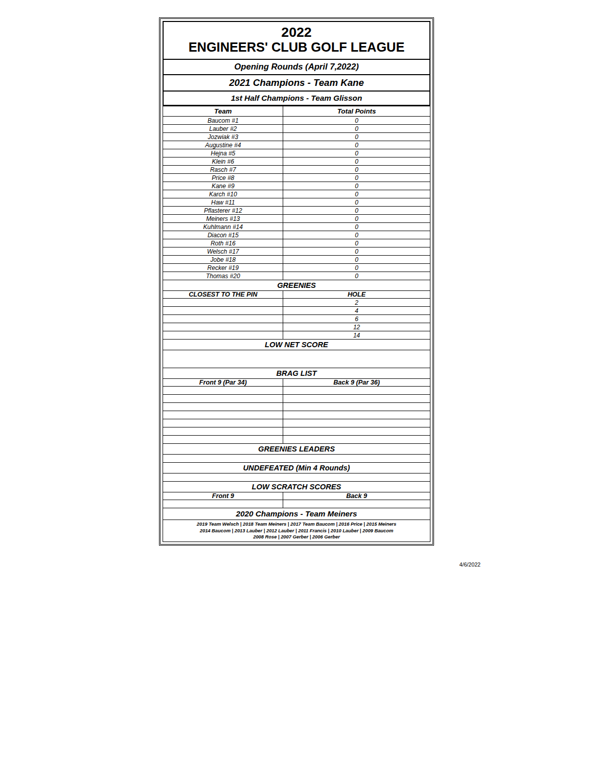2022
ENGINEERS' CLUB GOLF LEAGUE
Opening Rounds (April 7,2022)
2021 Champions - Team Kane
1st Half Champions - Team Glisson
| Team | Total Points |
| Baucom #1 | 0 |
| Lauber #2 | 0 |
| Jozwiak #3 | 0 |
| Augustine #4 | 0 |
| Hejna #5 | 0 |
| Klein #6 | 0 |
| Rasch #7 | 0 |
| Price #8 | 0 |
| Kane #9 | 0 |
| Karch #10 | 0 |
| Haw #11 | 0 |
| Pflasterer #12 | 0 |
| Meiners #13 | 0 |
| Kuhlmann #14 | 0 |
| Diacon #15 | 0 |
| Roth #16 | 0 |
| Welsch #17 | 0 |
| Jobe #18 | 0 |
| Recker #19 | 0 |
| Thomas #20 | 0 |
| GREENIES |
| CLOSEST TO THE PIN | HOLE |
| | 2 |
| | 4 |
| | 6 |
| | 12 |
| | 14 |
| LOW NET SCORE |
| BRAG LIST |
| Front 9 (Par 34) | Back 9 (Par 36) |
| GREENIES LEADERS |
| UNDEFEATED (Min 4 Rounds) |
| LOW SCRATCH SCORES |
| Front 9 | Back 9 |
| 2020 Champions - Team Meiners |
| 2019 Team Welsch / 2018 Team Meiners / 2017 Team Baucom / 2016 Price / 2015 Meiners 2014 Baucom / 2013 Lauber / 2012 Lauber / 2011 Francis / 2010 Lauber / 2009 Baucom 2008 Rose / 2007 Gerber / 2006 Gerber |
4/6/2022